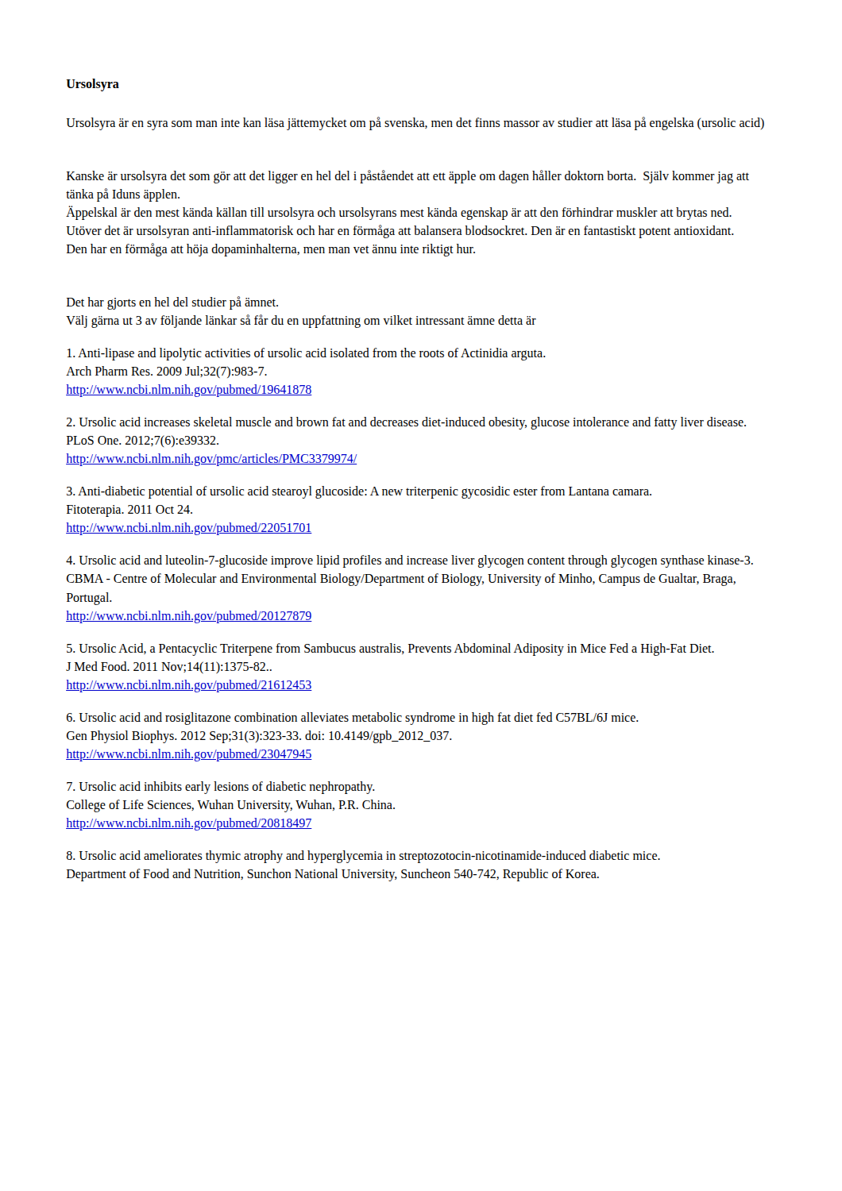Ursolsyra
Ursolsyra är en syra som man inte kan läsa jättemycket om på svenska, men det finns massor av studier att läsa på engelska (ursolic acid)
Kanske är ursolsyra det som gör att det ligger en hel del i påståendet att ett äpple om dagen håller doktorn borta. Själv kommer jag att tänka på Iduns äpplen.
Äppelskal är den mest kända källan till ursolsyra och ursolsyrans mest kända egenskap är att den förhindrar muskler att brytas ned.
Utöver det är ursolsyran anti-inflammatorisk och har en förmåga att balansera blodsockret. Den är en fantastiskt potent antioxidant.
Den har en förmåga att höja dopaminhalterna, men man vet ännu inte riktigt hur.
Det har gjorts en hel del studier på ämnet.
Välj gärna ut 3 av följande länkar så får du en uppfattning om vilket intressant ämne detta är
1. Anti-lipase and lipolytic activities of ursolic acid isolated from the roots of Actinidia arguta.
Arch Pharm Res. 2009 Jul;32(7):983-7.
http://www.ncbi.nlm.nih.gov/pubmed/19641878
2. Ursolic acid increases skeletal muscle and brown fat and decreases diet-induced obesity, glucose intolerance and fatty liver disease.
PLoS One. 2012;7(6):e39332.
http://www.ncbi.nlm.nih.gov/pmc/articles/PMC3379974/
3. Anti-diabetic potential of ursolic acid stearoyl glucoside: A new triterpenic gycosidic ester from Lantana camara.
Fitoterapia. 2011 Oct 24.
http://www.ncbi.nlm.nih.gov/pubmed/22051701
4. Ursolic acid and luteolin-7-glucoside improve lipid profiles and increase liver glycogen content through glycogen synthase kinase-3.
CBMA - Centre of Molecular and Environmental Biology/Department of Biology, University of Minho, Campus de Gualtar, Braga, Portugal.
http://www.ncbi.nlm.nih.gov/pubmed/20127879
5. Ursolic Acid, a Pentacyclic Triterpene from Sambucus australis, Prevents Abdominal Adiposity in Mice Fed a High-Fat Diet.
J Med Food. 2011 Nov;14(11):1375-82..
http://www.ncbi.nlm.nih.gov/pubmed/21612453
6. Ursolic acid and rosiglitazone combination alleviates metabolic syndrome in high fat diet fed C57BL/6J mice.
Gen Physiol Biophys. 2012 Sep;31(3):323-33. doi: 10.4149/gpb_2012_037.
http://www.ncbi.nlm.nih.gov/pubmed/23047945
7. Ursolic acid inhibits early lesions of diabetic nephropathy.
College of Life Sciences, Wuhan University, Wuhan, P.R. China.
http://www.ncbi.nlm.nih.gov/pubmed/20818497
8. Ursolic acid ameliorates thymic atrophy and hyperglycemia in streptozotocin-nicotinamide-induced diabetic mice.
Department of Food and Nutrition, Sunchon National University, Suncheon 540-742, Republic of Korea.